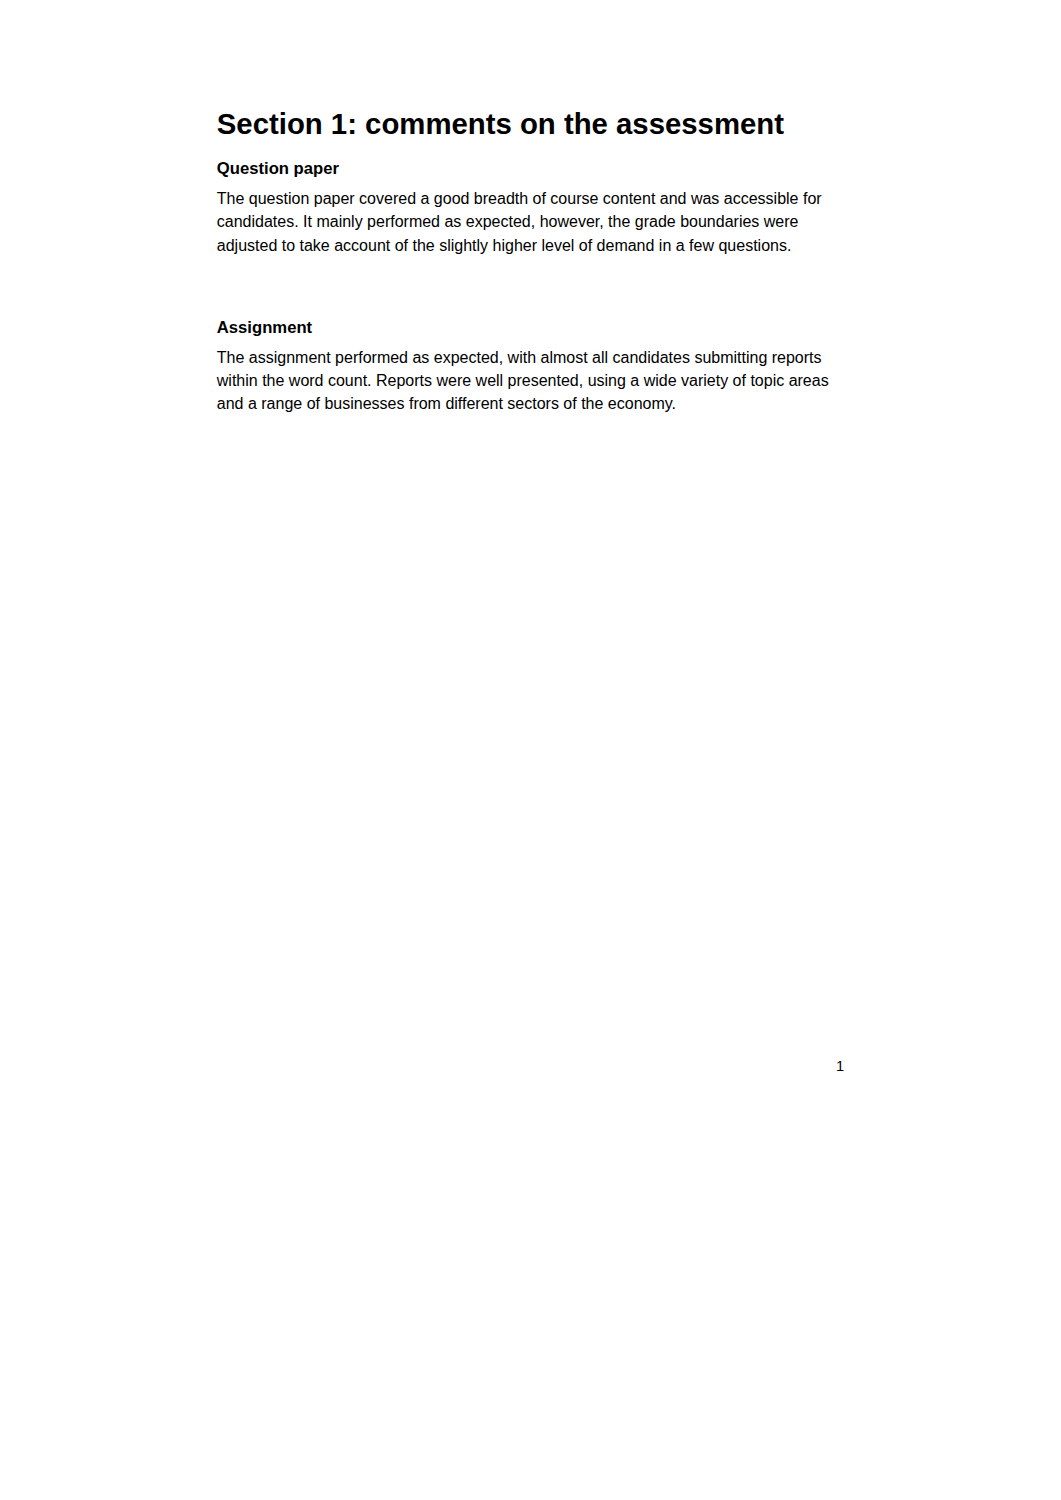Section 1: comments on the assessment
Question paper
The question paper covered a good breadth of course content and was accessible for candidates. It mainly performed as expected, however, the grade boundaries were adjusted to take account of the slightly higher level of demand in a few questions.
Assignment
The assignment performed as expected, with almost all candidates submitting reports within the word count. Reports were well presented, using a wide variety of topic areas and a range of businesses from different sectors of the economy.
1